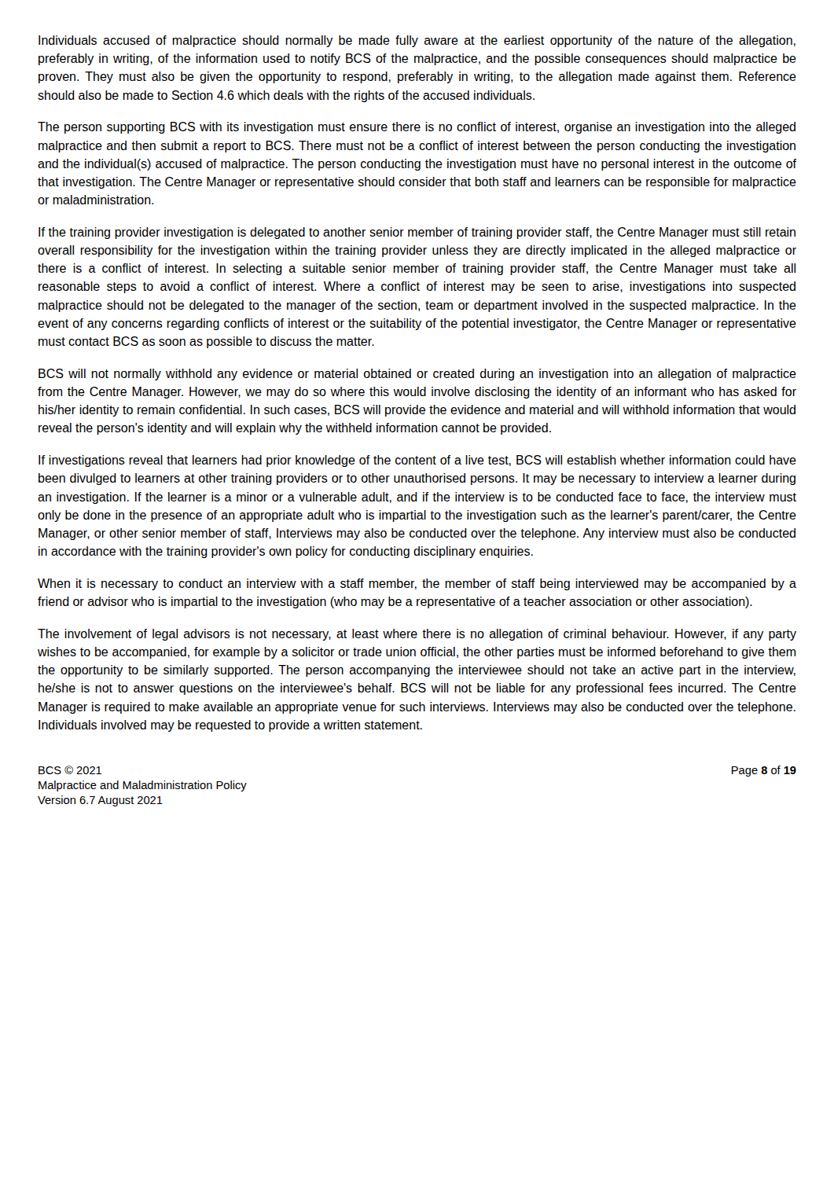Individuals accused of malpractice should normally be made fully aware at the earliest opportunity of the nature of the allegation, preferably in writing, of the information used to notify BCS of the malpractice, and the possible consequences should malpractice be proven. They must also be given the opportunity to respond, preferably in writing, to the allegation made against them. Reference should also be made to Section 4.6 which deals with the rights of the accused individuals.
The person supporting BCS with its investigation must ensure there is no conflict of interest, organise an investigation into the alleged malpractice and then submit a report to BCS. There must not be a conflict of interest between the person conducting the investigation and the individual(s) accused of malpractice. The person conducting the investigation must have no personal interest in the outcome of that investigation. The Centre Manager or representative should consider that both staff and learners can be responsible for malpractice or maladministration.
If the training provider investigation is delegated to another senior member of training provider staff, the Centre Manager must still retain overall responsibility for the investigation within the training provider unless they are directly implicated in the alleged malpractice or there is a conflict of interest. In selecting a suitable senior member of training provider staff, the Centre Manager must take all reasonable steps to avoid a conflict of interest. Where a conflict of interest may be seen to arise, investigations into suspected malpractice should not be delegated to the manager of the section, team or department involved in the suspected malpractice. In the event of any concerns regarding conflicts of interest or the suitability of the potential investigator, the Centre Manager or representative must contact BCS as soon as possible to discuss the matter.
BCS will not normally withhold any evidence or material obtained or created during an investigation into an allegation of malpractice from the Centre Manager. However, we may do so where this would involve disclosing the identity of an informant who has asked for his/her identity to remain confidential. In such cases, BCS will provide the evidence and material and will withhold information that would reveal the person's identity and will explain why the withheld information cannot be provided.
If investigations reveal that learners had prior knowledge of the content of a live test, BCS will establish whether information could have been divulged to learners at other training providers or to other unauthorised persons. It may be necessary to interview a learner during an investigation. If the learner is a minor or a vulnerable adult, and if the interview is to be conducted face to face, the interview must only be done in the presence of an appropriate adult who is impartial to the investigation such as the learner's parent/carer, the Centre Manager, or other senior member of staff, Interviews may also be conducted over the telephone. Any interview must also be conducted in accordance with the training provider's own policy for conducting disciplinary enquiries.
When it is necessary to conduct an interview with a staff member, the member of staff being interviewed may be accompanied by a friend or advisor who is impartial to the investigation (who may be a representative of a teacher association or other association).
The involvement of legal advisors is not necessary, at least where there is no allegation of criminal behaviour. However, if any party wishes to be accompanied, for example by a solicitor or trade union official, the other parties must be informed beforehand to give them the opportunity to be similarly supported. The person accompanying the interviewee should not take an active part in the interview, he/she is not to answer questions on the interviewee's behalf. BCS will not be liable for any professional fees incurred. The Centre Manager is required to make available an appropriate venue for such interviews. Interviews may also be conducted over the telephone. Individuals involved may be requested to provide a written statement.
BCS © 2021
Malpractice and Maladministration Policy
Version 6.7 August 2021
Page 8 of 19